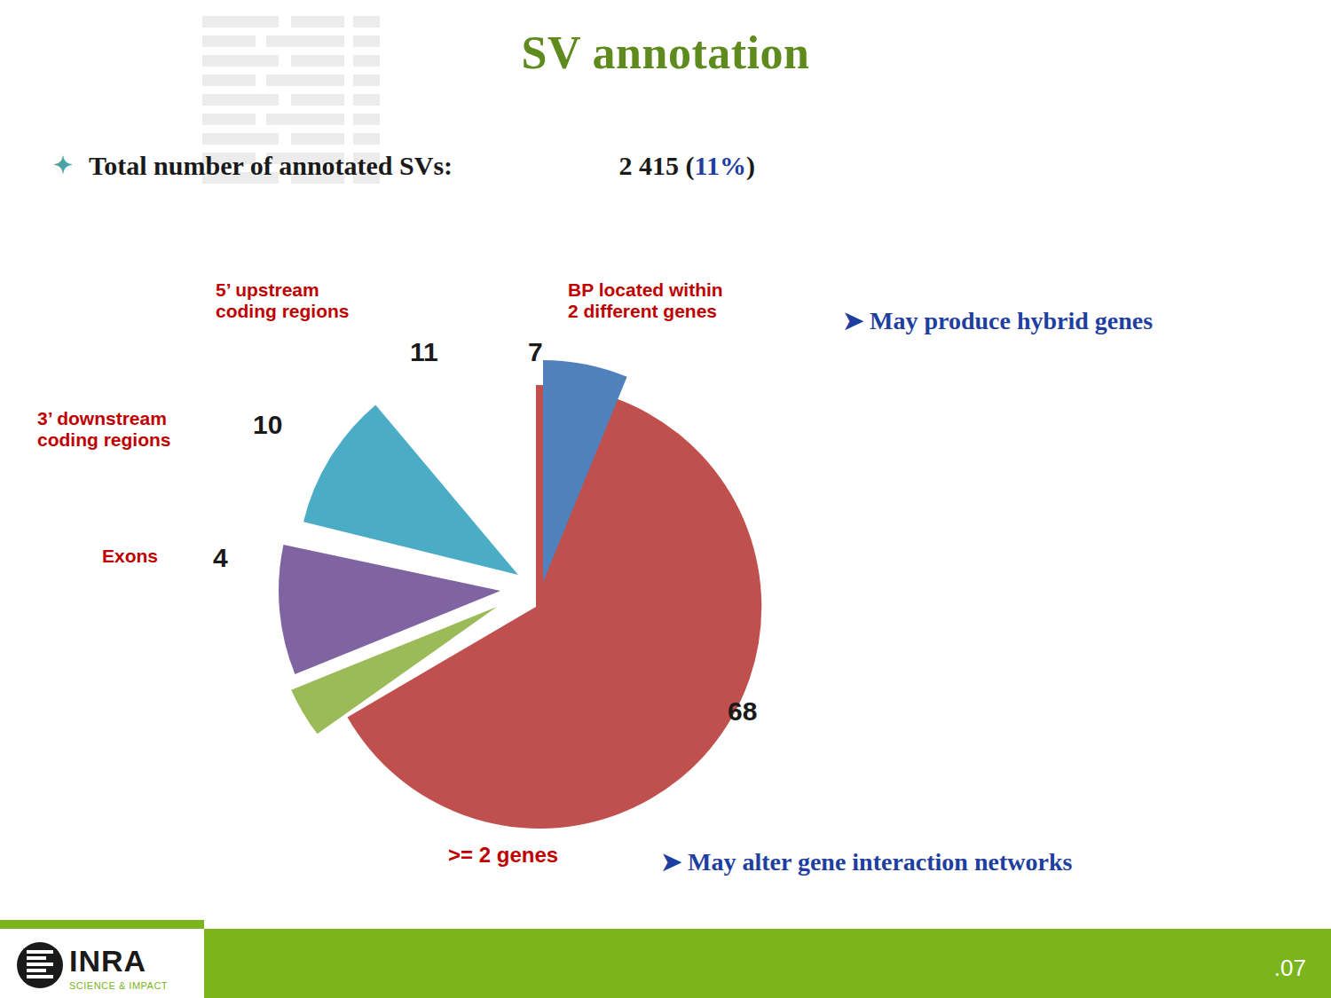SV annotation
✦Total number of annotated SVs: 2 415 (11%)
11
7
10
4
68
5’ upstream
coding regions
BP located within
2 different genes
3’ downstream
coding regions
Exons
>= 2 genes
➤ May produce hybrid genes
➤ May alter gene interaction networks
.07
INRA
SCIENCE & IMPACT